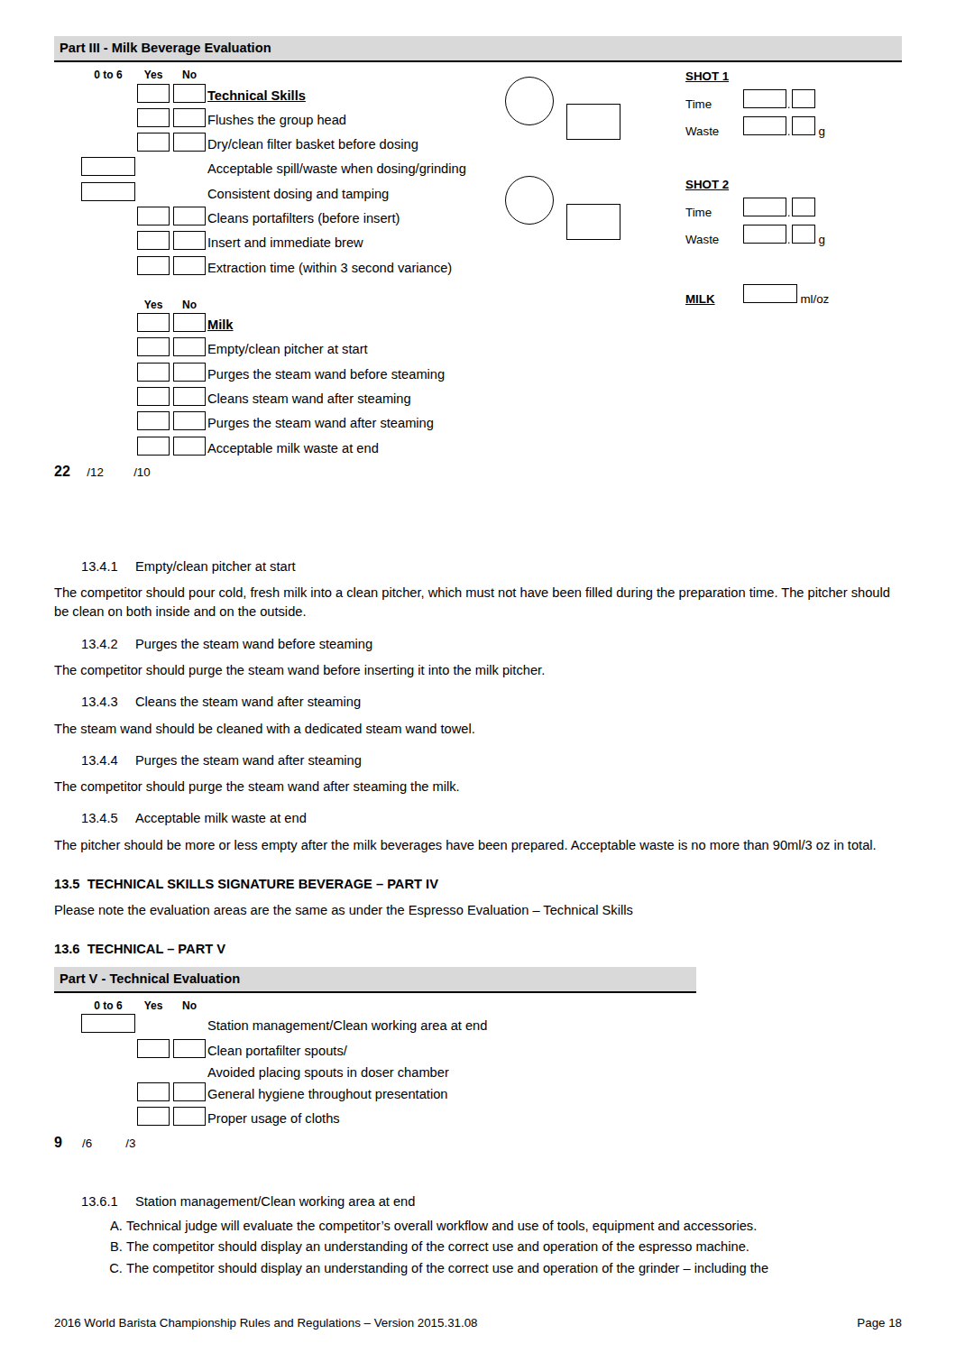Part III - Milk Beverage Evaluation
| 0 to 6 | Yes | No | |
| | | | Technical Skills |
| | | | Flushes the group head |
| | | | Dry/clean filter basket before dosing |
| | | | Acceptable spill/waste when dosing/grinding |
| | | | Consistent dosing and tamping |
| | | | Cleans portafilters (before insert) |
| | | | Insert and immediate brew |
| | | | Extraction time (within 3 second variance) |
| | Yes | No | |
| | | | Milk |
| | | | Empty/clean pitcher at start |
| | | | Purges the steam wand before steaming |
| | | | Cleans steam wand after steaming |
| | | | Purges the steam wand after steaming |
| | | | Acceptable milk waste at end |
22 /12 /10
SHOT 1
Time .
Waste . g
SHOT 2
Time .
Waste . g
MILK ml/oz
13.4.1 Empty/clean pitcher at start
The competitor should pour cold, fresh milk into a clean pitcher, which must not have been filled during the preparation time. The pitcher should be clean on both inside and on the outside.
13.4.2 Purges the steam wand before steaming
The competitor should purge the steam wand before inserting it into the milk pitcher.
13.4.3 Cleans the steam wand after steaming
The steam wand should be cleaned with a dedicated steam wand towel.
13.4.4 Purges the steam wand after steaming
The competitor should purge the steam wand after steaming the milk.
13.4.5 Acceptable milk waste at end
The pitcher should be more or less empty after the milk beverages have been prepared. Acceptable waste is no more than 90ml/3 oz in total.
13.5 TECHNICAL SKILLS SIGNATURE BEVERAGE – PART IV
Please note the evaluation areas are the same as under the Espresso Evaluation – Technical Skills
13.6 TECHNICAL – PART V
Part V - Technical Evaluation
| 0 to 6 | Yes | No | |
| | | | Station management/Clean working area at end |
| | | | Clean portafilter spouts/ |
| | | | Avoided placing spouts in doser chamber |
| | | | General hygiene throughout presentation |
| | | | Proper usage of cloths |
9 /6 /3
13.6.1 Station management/Clean working area at end
Technical judge will evaluate the competitor’s overall workflow and use of tools, equipment and accessories.
The competitor should display an understanding of the correct use and operation of the espresso machine.
The competitor should display an understanding of the correct use and operation of the grinder – including the
2016 World Barista Championship Rules and Regulations – Version 2015.31.08 Page 18